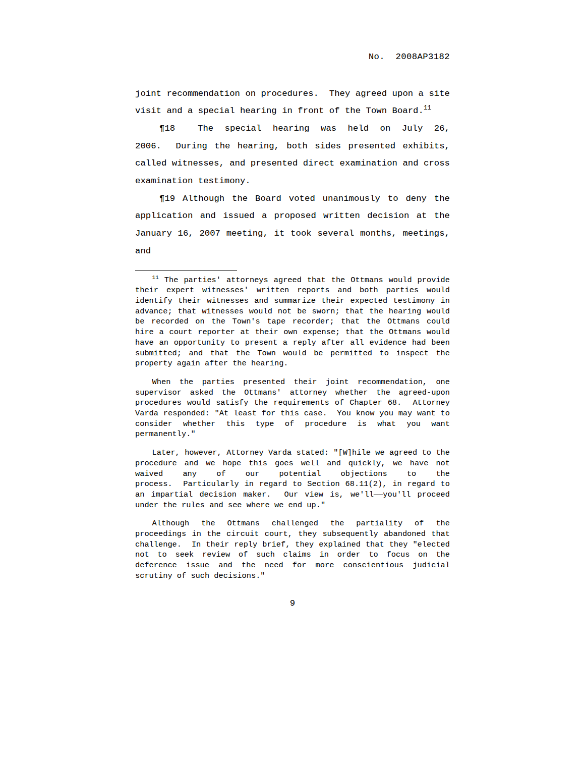No. 2008AP3182
joint recommendation on procedures. They agreed upon a site visit and a special hearing in front of the Town Board.11
¶18 The special hearing was held on July 26, 2006. During the hearing, both sides presented exhibits, called witnesses, and presented direct examination and cross examination testimony.
¶19 Although the Board voted unanimously to deny the application and issued a proposed written decision at the January 16, 2007 meeting, it took several months, meetings, and
11 The parties' attorneys agreed that the Ottmans would provide their expert witnesses' written reports and both parties would identify their witnesses and summarize their expected testimony in advance; that witnesses would not be sworn; that the hearing would be recorded on the Town's tape recorder; that the Ottmans could hire a court reporter at their own expense; that the Ottmans would have an opportunity to present a reply after all evidence had been submitted; and that the Town would be permitted to inspect the property again after the hearing.
When the parties presented their joint recommendation, one supervisor asked the Ottmans' attorney whether the agreed-upon procedures would satisfy the requirements of Chapter 68. Attorney Varda responded: "At least for this case. You know you may want to consider whether this type of procedure is what you want permanently."
Later, however, Attorney Varda stated: "[W]hile we agreed to the procedure and we hope this goes well and quickly, we have not waived any of our potential objections to the process. Particularly in regard to Section 68.11(2), in regard to an impartial decision maker. Our view is, we'll——you'll proceed under the rules and see where we end up."
Although the Ottmans challenged the partiality of the proceedings in the circuit court, they subsequently abandoned that challenge. In their reply brief, they explained that they "elected not to seek review of such claims in order to focus on the deference issue and the need for more conscientious judicial scrutiny of such decisions."
9